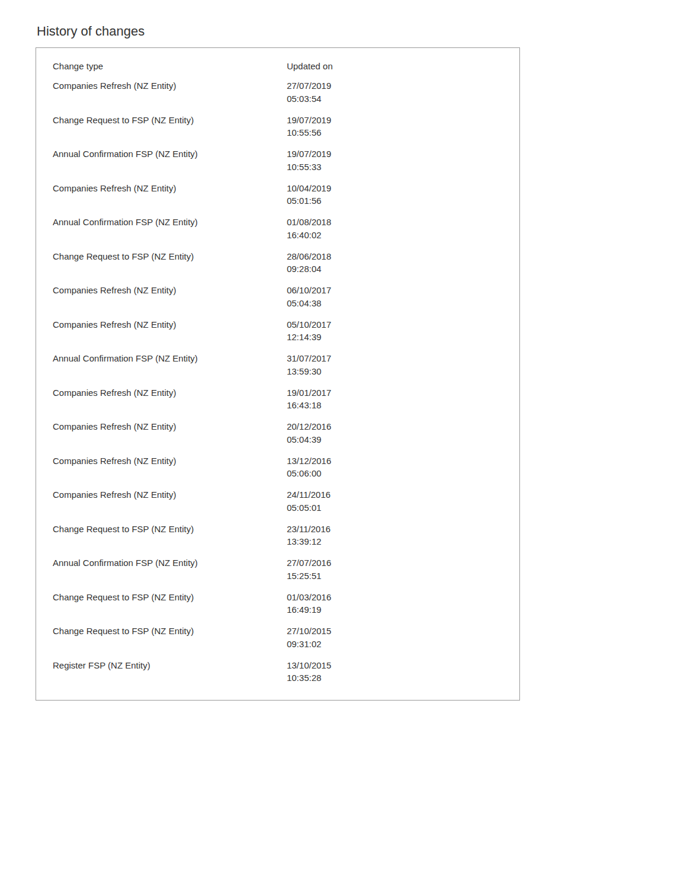History of changes
| Change type | Updated on |
| --- | --- |
| Companies Refresh (NZ Entity) | 27/07/2019 05:03:54 |
| Change Request to FSP (NZ Entity) | 19/07/2019 10:55:56 |
| Annual Confirmation FSP (NZ Entity) | 19/07/2019 10:55:33 |
| Companies Refresh (NZ Entity) | 10/04/2019 05:01:56 |
| Annual Confirmation FSP (NZ Entity) | 01/08/2018 16:40:02 |
| Change Request to FSP (NZ Entity) | 28/06/2018 09:28:04 |
| Companies Refresh (NZ Entity) | 06/10/2017 05:04:38 |
| Companies Refresh (NZ Entity) | 05/10/2017 12:14:39 |
| Annual Confirmation FSP (NZ Entity) | 31/07/2017 13:59:30 |
| Companies Refresh (NZ Entity) | 19/01/2017 16:43:18 |
| Companies Refresh (NZ Entity) | 20/12/2016 05:04:39 |
| Companies Refresh (NZ Entity) | 13/12/2016 05:06:00 |
| Companies Refresh (NZ Entity) | 24/11/2016 05:05:01 |
| Change Request to FSP (NZ Entity) | 23/11/2016 13:39:12 |
| Annual Confirmation FSP (NZ Entity) | 27/07/2016 15:25:51 |
| Change Request to FSP (NZ Entity) | 01/03/2016 16:49:19 |
| Change Request to FSP (NZ Entity) | 27/10/2015 09:31:02 |
| Register FSP (NZ Entity) | 13/10/2015 10:35:28 |